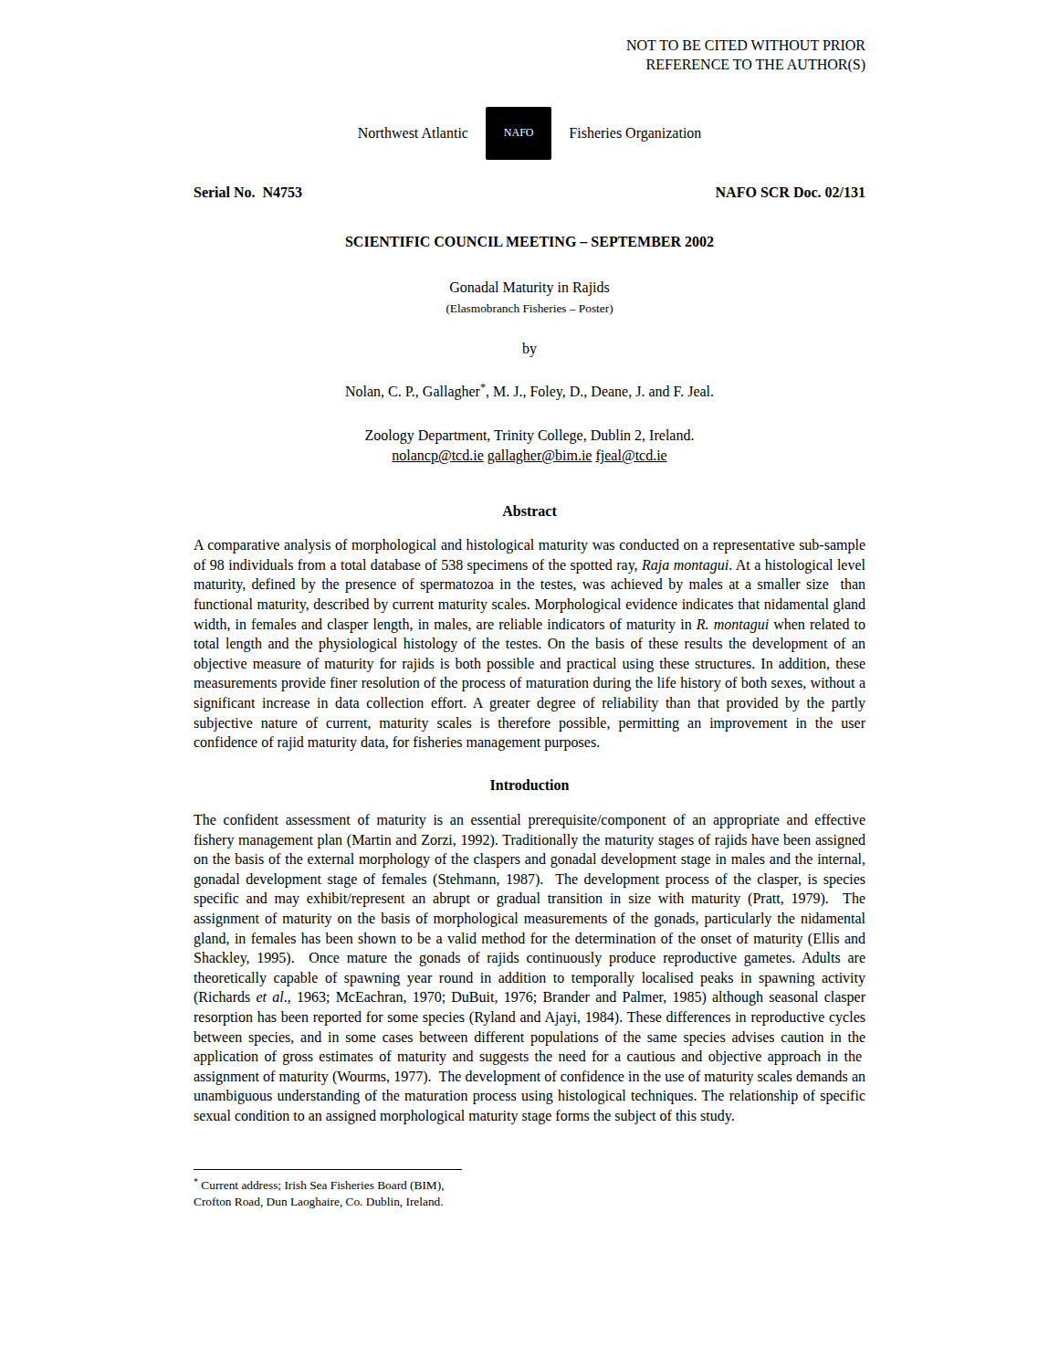NOT TO BE CITED WITHOUT PRIOR
REFERENCE TO THE AUTHOR(S)
Northwest Atlantic NAFO Fisheries Organization
Serial No. N4753 NAFO SCR Doc. 02/131
SCIENTIFIC COUNCIL MEETING – SEPTEMBER 2002
Gonadal Maturity in Rajids
(Elasmobranch Fisheries – Poster)
by
Nolan, C. P., Gallagher*, M. J., Foley, D., Deane, J. and F. Jeal.
Zoology Department, Trinity College, Dublin 2, Ireland.
nolancp@tcd.ie gallagher@bim.ie fjeal@tcd.ie
Abstract
A comparative analysis of morphological and histological maturity was conducted on a representative sub-sample of 98 individuals from a total database of 538 specimens of the spotted ray, Raja montagui. At a histological level maturity, defined by the presence of spermatozoa in the testes, was achieved by males at a smaller size than functional maturity, described by current maturity scales. Morphological evidence indicates that nidamental gland width, in females and clasper length, in males, are reliable indicators of maturity in R. montagui when related to total length and the physiological histology of the testes. On the basis of these results the development of an objective measure of maturity for rajids is both possible and practical using these structures. In addition, these measurements provide finer resolution of the process of maturation during the life history of both sexes, without a significant increase in data collection effort. A greater degree of reliability than that provided by the partly subjective nature of current, maturity scales is therefore possible, permitting an improvement in the user confidence of rajid maturity data, for fisheries management purposes.
Introduction
The confident assessment of maturity is an essential prerequisite/component of an appropriate and effective fishery management plan (Martin and Zorzi, 1992). Traditionally the maturity stages of rajids have been assigned on the basis of the external morphology of the claspers and gonadal development stage in males and the internal, gonadal development stage of females (Stehmann, 1987). The development process of the clasper, is species specific and may exhibit/represent an abrupt or gradual transition in size with maturity (Pratt, 1979). The assignment of maturity on the basis of morphological measurements of the gonads, particularly the nidamental gland, in females has been shown to be a valid method for the determination of the onset of maturity (Ellis and Shackley, 1995). Once mature the gonads of rajids continuously produce reproductive gametes. Adults are theoretically capable of spawning year round in addition to temporally localised peaks in spawning activity (Richards et al., 1963; McEachran, 1970; DuBuit, 1976; Brander and Palmer, 1985) although seasonal clasper resorption has been reported for some species (Ryland and Ajayi, 1984). These differences in reproductive cycles between species, and in some cases between different populations of the same species advises caution in the application of gross estimates of maturity and suggests the need for a cautious and objective approach in the assignment of maturity (Wourms, 1977). The development of confidence in the use of maturity scales demands an unambiguous understanding of the maturation process using histological techniques. The relationship of specific sexual condition to an assigned morphological maturity stage forms the subject of this study.
* Current address; Irish Sea Fisheries Board (BIM), Crofton Road, Dun Laoghaire, Co. Dublin, Ireland.